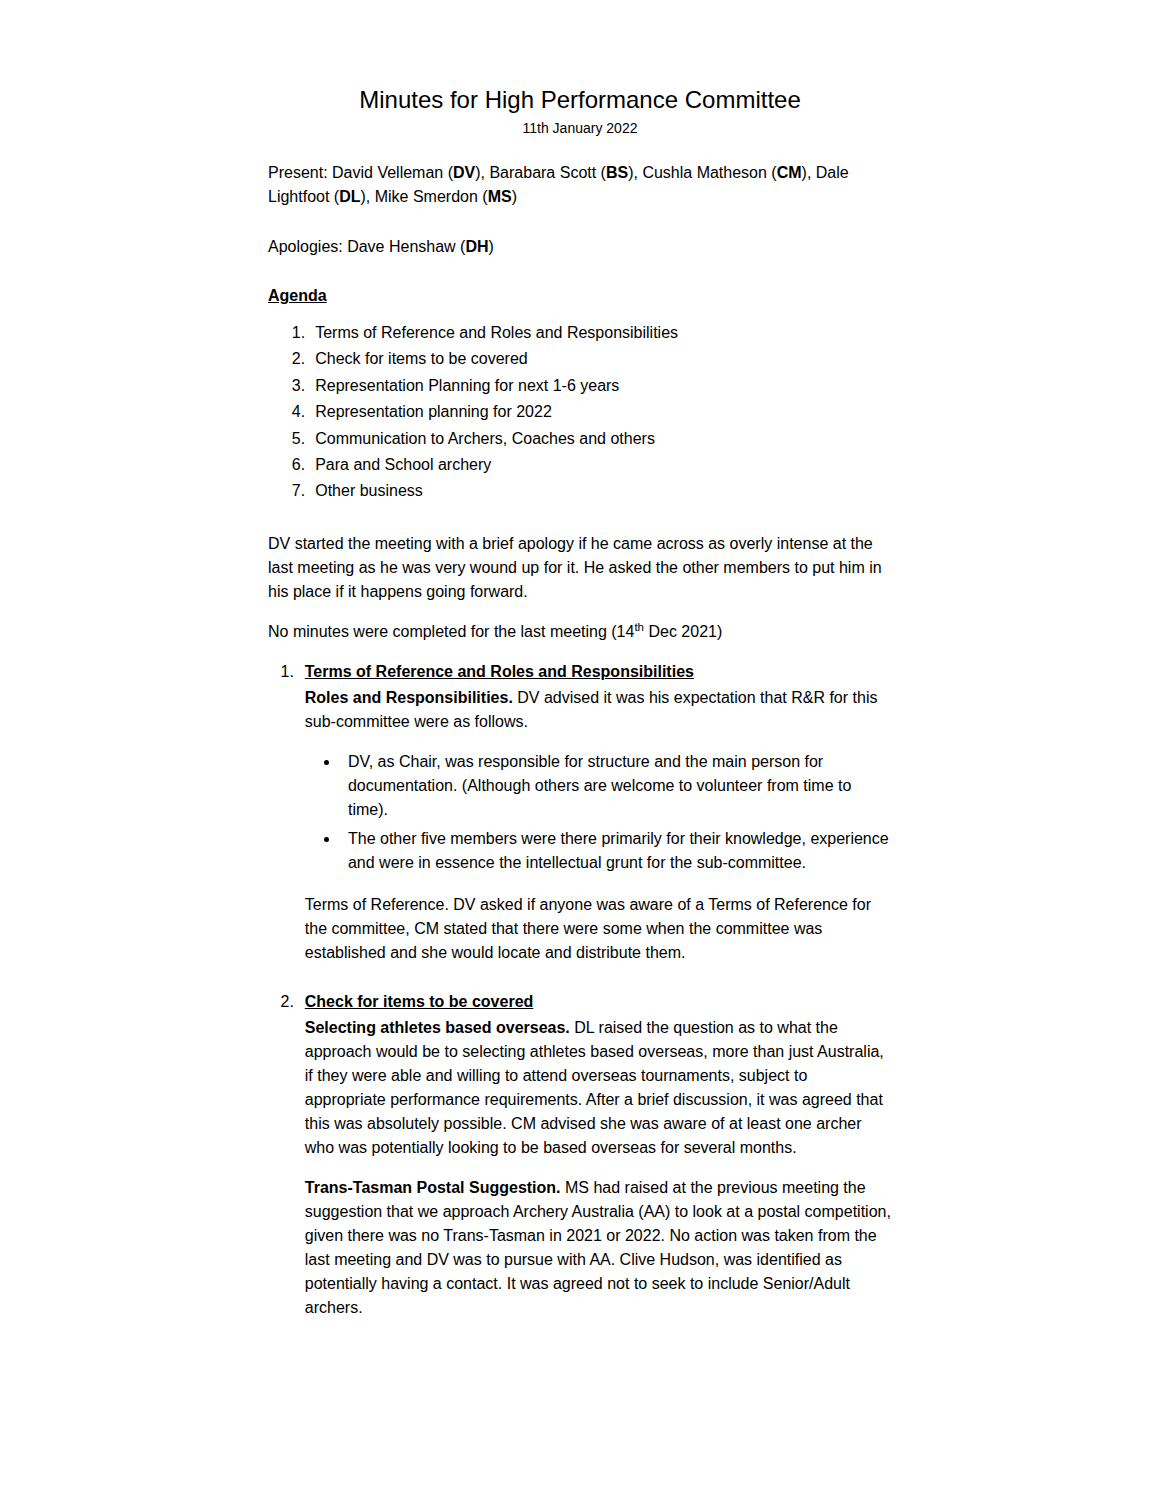Minutes for High Performance Committee
11th January 2022
Present: David Velleman (DV), Barabara Scott (BS), Cushla Matheson (CM), Dale Lightfoot (DL), Mike Smerdon (MS)
Apologies: Dave Henshaw (DH)
Agenda
Terms of Reference and Roles and Responsibilities
Check for items to be covered
Representation Planning for next 1-6 years
Representation planning for 2022
Communication to Archers, Coaches and others
Para and School archery
Other business
DV started the meeting with a brief apology if he came across as overly intense at the last meeting as he was very wound up for it. He asked the other members to put him in his place if it happens going forward.
No minutes were completed for the last meeting (14th Dec 2021)
Terms of Reference and Roles and Responsibilities
Roles and Responsibilities. DV advised it was his expectation that R&R for this sub-committee were as follows.
DV, as Chair, was responsible for structure and the main person for documentation. (Although others are welcome to volunteer from time to time).
The other five members were there primarily for their knowledge, experience and were in essence the intellectual grunt for the sub-committee.
Terms of Reference. DV asked if anyone was aware of a Terms of Reference for the committee, CM stated that there were some when the committee was established and she would locate and distribute them.
Check for items to be covered
Selecting athletes based overseas. DL raised the question as to what the approach would be to selecting athletes based overseas, more than just Australia, if they were able and willing to attend overseas tournaments, subject to appropriate performance requirements. After a brief discussion, it was agreed that this was absolutely possible. CM advised she was aware of at least one archer who was potentially looking to be based overseas for several months.
Trans-Tasman Postal Suggestion. MS had raised at the previous meeting the suggestion that we approach Archery Australia (AA) to look at a postal competition, given there was no Trans-Tasman in 2021 or 2022. No action was taken from the last meeting and DV was to pursue with AA. Clive Hudson, was identified as potentially having a contact. It was agreed not to seek to include Senior/Adult archers.